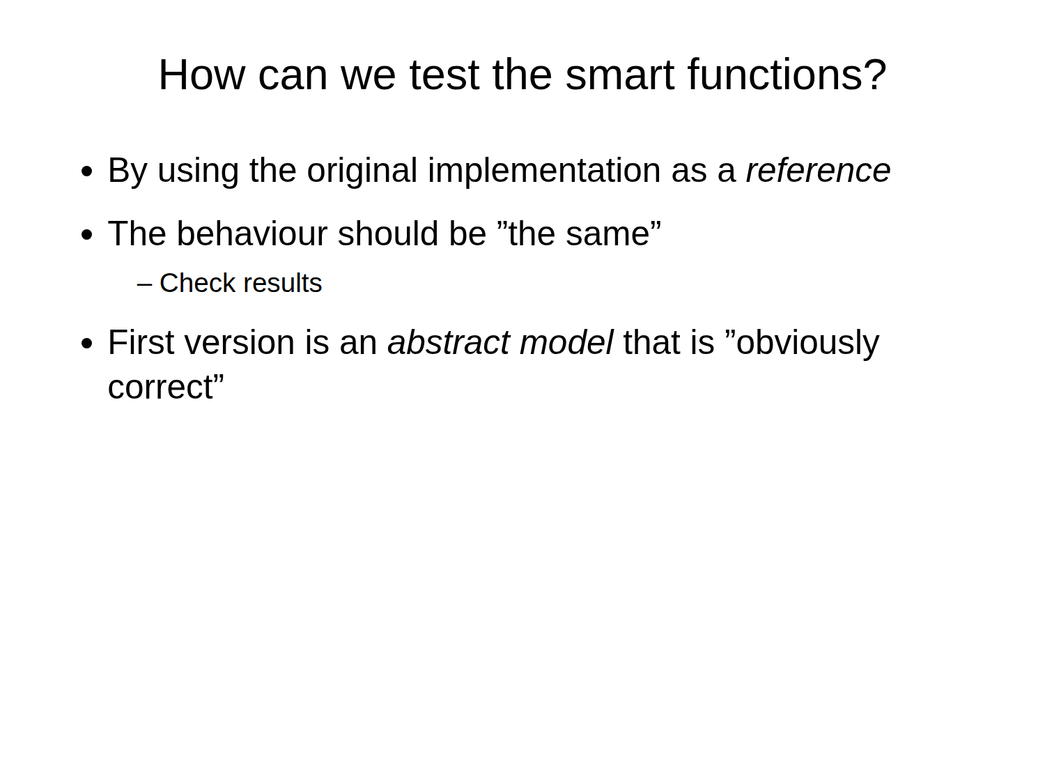How can we test the smart functions?
By using the original implementation as a reference
The behaviour should be ”the same”
Check results
First version is an abstract model that is ”obviously correct”